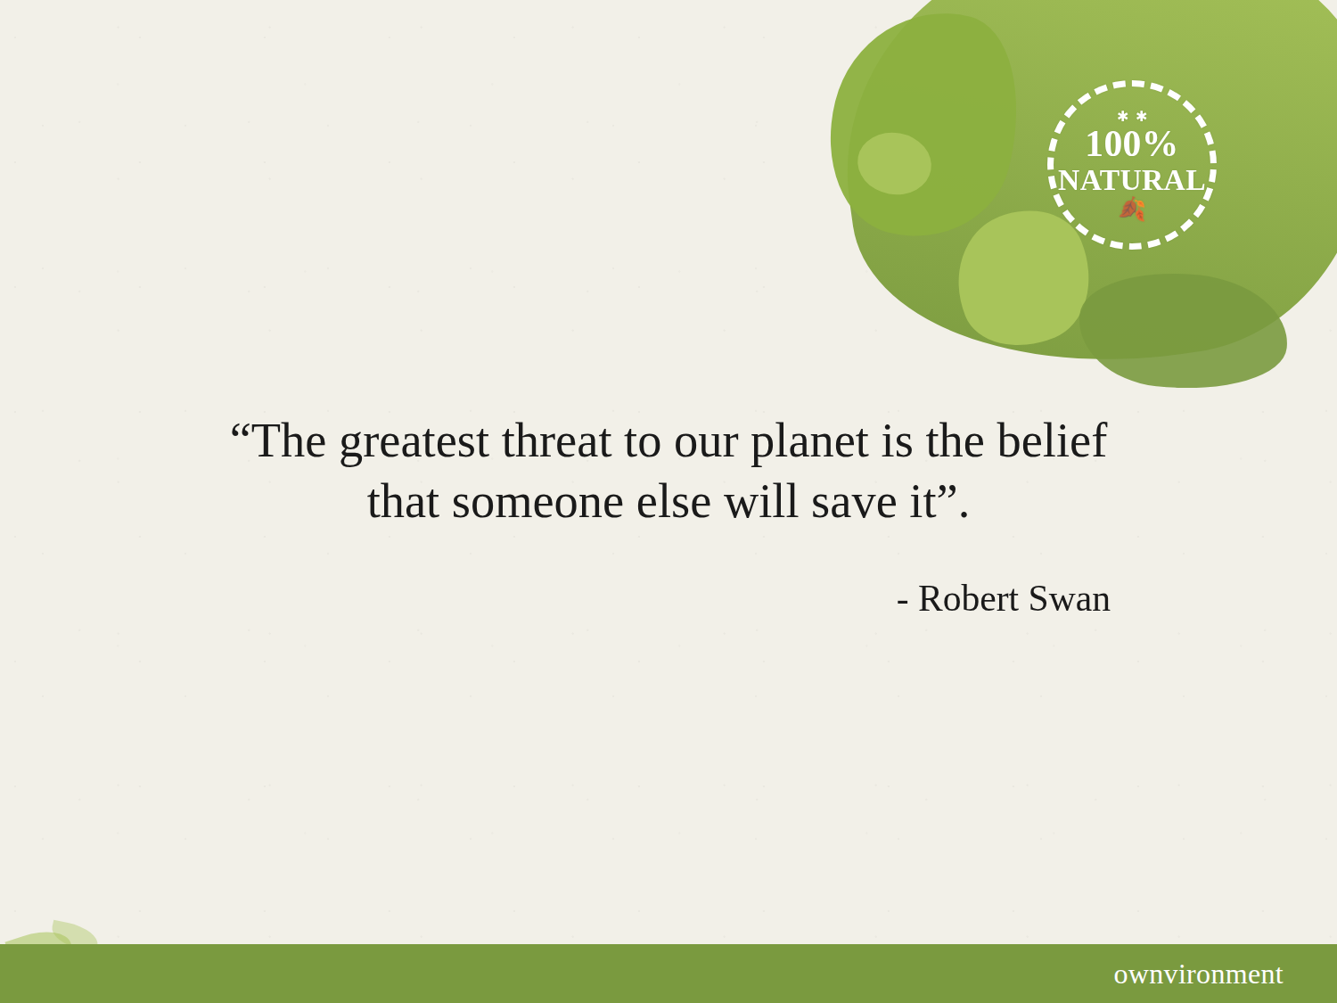✱✱ 100% NATURAL 🍂
“The greatest threat to our planet is the belief that someone else will save it”.
-Robert Swan
ownvironment